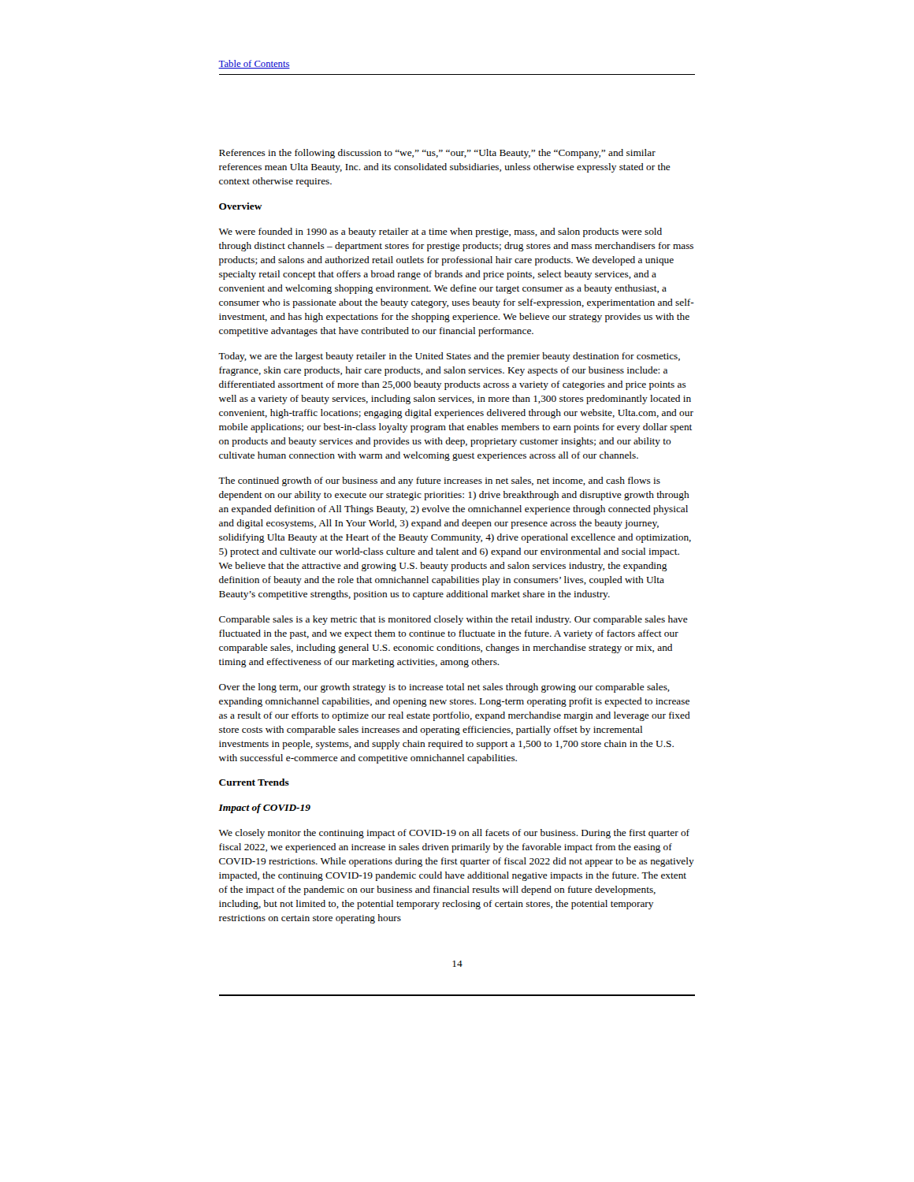Table of Contents
References in the following discussion to “we,” “us,” “our,” “Ulta Beauty,” the “Company,” and similar references mean Ulta Beauty, Inc. and its consolidated subsidiaries, unless otherwise expressly stated or the context otherwise requires.
Overview
We were founded in 1990 as a beauty retailer at a time when prestige, mass, and salon products were sold through distinct channels – department stores for prestige products; drug stores and mass merchandisers for mass products; and salons and authorized retail outlets for professional hair care products. We developed a unique specialty retail concept that offers a broad range of brands and price points, select beauty services, and a convenient and welcoming shopping environment. We define our target consumer as a beauty enthusiast, a consumer who is passionate about the beauty category, uses beauty for self-expression, experimentation and self-investment, and has high expectations for the shopping experience. We believe our strategy provides us with the competitive advantages that have contributed to our financial performance.
Today, we are the largest beauty retailer in the United States and the premier beauty destination for cosmetics, fragrance, skin care products, hair care products, and salon services. Key aspects of our business include: a differentiated assortment of more than 25,000 beauty products across a variety of categories and price points as well as a variety of beauty services, including salon services, in more than 1,300 stores predominantly located in convenient, high-traffic locations; engaging digital experiences delivered through our website, Ulta.com, and our mobile applications; our best-in-class loyalty program that enables members to earn points for every dollar spent on products and beauty services and provides us with deep, proprietary customer insights; and our ability to cultivate human connection with warm and welcoming guest experiences across all of our channels.
The continued growth of our business and any future increases in net sales, net income, and cash flows is dependent on our ability to execute our strategic priorities: 1) drive breakthrough and disruptive growth through an expanded definition of All Things Beauty, 2) evolve the omnichannel experience through connected physical and digital ecosystems, All In Your World, 3) expand and deepen our presence across the beauty journey, solidifying Ulta Beauty at the Heart of the Beauty Community, 4) drive operational excellence and optimization, 5) protect and cultivate our world-class culture and talent and 6) expand our environmental and social impact. We believe that the attractive and growing U.S. beauty products and salon services industry, the expanding definition of beauty and the role that omnichannel capabilities play in consumers’ lives, coupled with Ulta Beauty’s competitive strengths, position us to capture additional market share in the industry.
Comparable sales is a key metric that is monitored closely within the retail industry. Our comparable sales have fluctuated in the past, and we expect them to continue to fluctuate in the future. A variety of factors affect our comparable sales, including general U.S. economic conditions, changes in merchandise strategy or mix, and timing and effectiveness of our marketing activities, among others.
Over the long term, our growth strategy is to increase total net sales through growing our comparable sales, expanding omnichannel capabilities, and opening new stores. Long-term operating profit is expected to increase as a result of our efforts to optimize our real estate portfolio, expand merchandise margin and leverage our fixed store costs with comparable sales increases and operating efficiencies, partially offset by incremental investments in people, systems, and supply chain required to support a 1,500 to 1,700 store chain in the U.S. with successful e-commerce and competitive omnichannel capabilities.
Current Trends
Impact of COVID-19
We closely monitor the continuing impact of COVID-19 on all facets of our business. During the first quarter of fiscal 2022, we experienced an increase in sales driven primarily by the favorable impact from the easing of COVID-19 restrictions. While operations during the first quarter of fiscal 2022 did not appear to be as negatively impacted, the continuing COVID-19 pandemic could have additional negative impacts in the future. The extent of the impact of the pandemic on our business and financial results will depend on future developments, including, but not limited to, the potential temporary reclosing of certain stores, the potential temporary restrictions on certain store operating hours
14